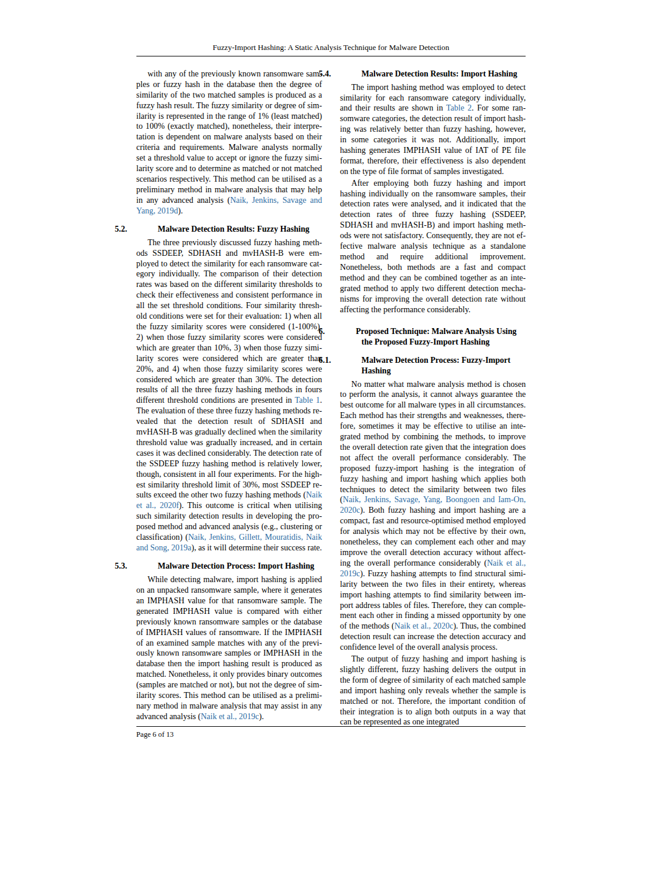Fuzzy-Import Hashing: A Static Analysis Technique for Malware Detection
with any of the previously known ransomware samples or fuzzy hash in the database then the degree of similarity of the two matched samples is produced as a fuzzy hash result. The fuzzy similarity or degree of similarity is represented in the range of 1% (least matched) to 100% (exactly matched), nonetheless, their interpretation is dependent on malware analysts based on their criteria and requirements. Malware analysts normally set a threshold value to accept or ignore the fuzzy similarity score and to determine as matched or not matched scenarios respectively. This method can be utilised as a preliminary method in malware analysis that may help in any advanced analysis (Naik, Jenkins, Savage and Yang, 2019d).
5.2. Malware Detection Results: Fuzzy Hashing
The three previously discussed fuzzy hashing methods SSDEEP, SDHASH and mvHASH-B were employed to detect the similarity for each ransomware category individually. The comparison of their detection rates was based on the different similarity thresholds to check their effectiveness and consistent performance in all the set threshold conditions. Four similarity threshold conditions were set for their evaluation: 1) when all the fuzzy similarity scores were considered (1-100%), 2) when those fuzzy similarity scores were considered which are greater than 10%, 3) when those fuzzy similarity scores were considered which are greater than 20%, and 4) when those fuzzy similarity scores were considered which are greater than 30%. The detection results of all the three fuzzy hashing methods in fours different threshold conditions are presented in Table 1. The evaluation of these three fuzzy hashing methods revealed that the detection result of SDHASH and mvHASH-B was gradually declined when the similarity threshold value was gradually increased, and in certain cases it was declined considerably. The detection rate of the SSDEEP fuzzy hashing method is relatively lower, though, consistent in all four experiments. For the highest similarity threshold limit of 30%, most SSDEEP results exceed the other two fuzzy hashing methods (Naik et al., 2020f). This outcome is critical when utilising such similarity detection results in developing the proposed method and advanced analysis (e.g., clustering or classification) (Naik, Jenkins, Gillett, Mouratidis, Naik and Song, 2019a), as it will determine their success rate.
5.3. Malware Detection Process: Import Hashing
While detecting malware, import hashing is applied on an unpacked ransomware sample, where it generates an IMPHASH value for that ransomware sample. The generated IMPHASH value is compared with either previously known ransomware samples or the database of IMPHASH values of ransomware. If the IMPHASH of an examined sample matches with any of the previously known ransomware samples or IMPHASH in the database then the import hashing result is produced as matched. Nonetheless, it only provides binary outcomes (samples are matched or not), but not the degree of similarity scores. This method can be utilised as a preliminary method in malware analysis that may assist in any advanced analysis (Naik et al., 2019c).
5.4. Malware Detection Results: Import Hashing
The import hashing method was employed to detect similarity for each ransomware category individually, and their results are shown in Table 2. For some ransomware categories, the detection result of import hashing was relatively better than fuzzy hashing, however, in some categories it was not. Additionally, import hashing generates IMPHASH value of IAT of PE file format, therefore, their effectiveness is also dependent on the type of file format of samples investigated.
After employing both fuzzy hashing and import hashing individually on the ransomware samples, their detection rates were analysed, and it indicated that the detection rates of three fuzzy hashing (SSDEEP, SDHASH and mvHASH-B) and import hashing methods were not satisfactory. Consequently, they are not effective malware analysis technique as a standalone method and require additional improvement. Nonetheless, both methods are a fast and compact method and they can be combined together as an integrated method to apply two different detection mechanisms for improving the overall detection rate without affecting the performance considerably.
6. Proposed Technique: Malware Analysis Using the Proposed Fuzzy-Import Hashing
6.1. Malware Detection Process: Fuzzy-Import Hashing
No matter what malware analysis method is chosen to perform the analysis, it cannot always guarantee the best outcome for all malware types in all circumstances. Each method has their strengths and weaknesses, therefore, sometimes it may be effective to utilise an integrated method by combining the methods, to improve the overall detection rate given that the integration does not affect the overall performance considerably. The proposed fuzzy-import hashing is the integration of fuzzy hashing and import hashing which applies both techniques to detect the similarity between two files (Naik, Jenkins, Savage, Yang, Boongoen and Iam-On, 2020c). Both fuzzy hashing and import hashing are a compact, fast and resource-optimised method employed for analysis which may not be effective by their own, nonetheless, they can complement each other and may improve the overall detection accuracy without affecting the overall performance considerably (Naik et al., 2019c). Fuzzy hashing attempts to find structural similarity between the two files in their entirety, whereas import hashing attempts to find similarity between import address tables of files. Therefore, they can complement each other in finding a missed opportunity by one of the methods (Naik et al., 2020c). Thus, the combined detection result can increase the detection accuracy and confidence level of the overall analysis process.
The output of fuzzy hashing and import hashing is slightly different, fuzzy hashing delivers the output in the form of degree of similarity of each matched sample and import hashing only reveals whether the sample is matched or not. Therefore, the important condition of their integration is to align both outputs in a way that can be represented as one integrated
Page 6 of 13